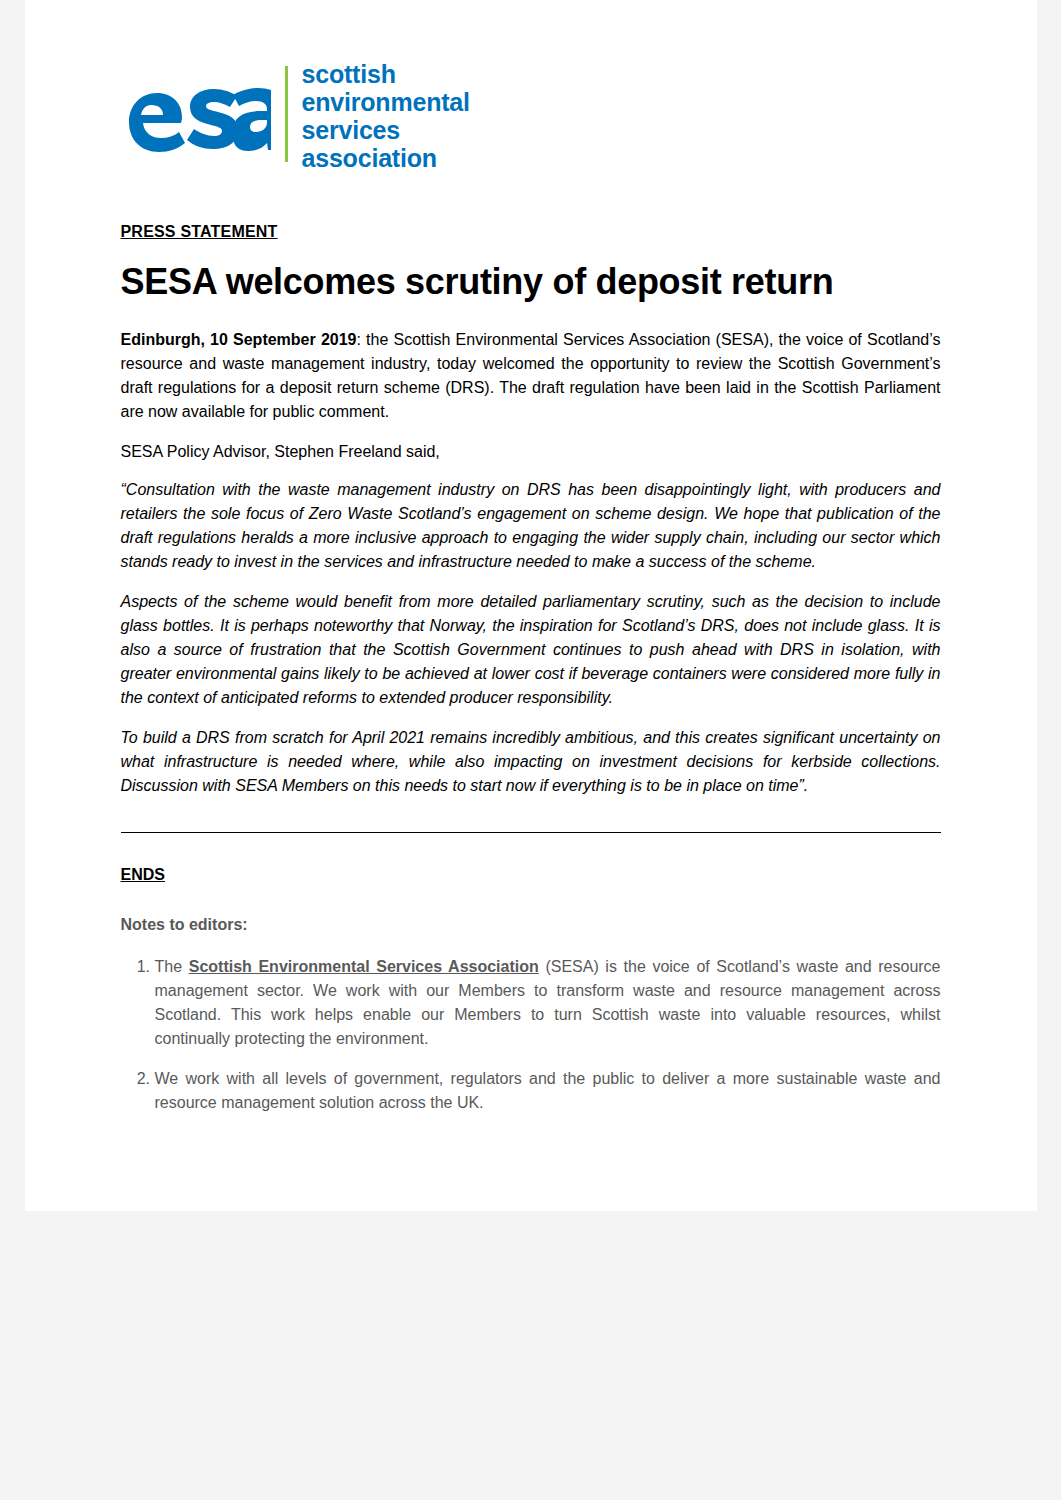scottish
environmental
services
association
PRESS STATEMENT
SESA welcomes scrutiny of deposit return
Edinburgh, 10 September 2019: the Scottish Environmental Services Association (SESA), the voice of Scotland’s resource and waste management industry, today welcomed the opportunity to review the Scottish Government’s draft regulations for a deposit return scheme (DRS). The draft regulation have been laid in the Scottish Parliament are now available for public comment.
SESA Policy Advisor, Stephen Freeland said,
“Consultation with the waste management industry on DRS has been disappointingly light, with producers and retailers the sole focus of Zero Waste Scotland’s engagement on scheme design. We hope that publication of the draft regulations heralds a more inclusive approach to engaging the wider supply chain, including our sector which stands ready to invest in the services and infrastructure needed to make a success of the scheme.
Aspects of the scheme would benefit from more detailed parliamentary scrutiny, such as the decision to include glass bottles. It is perhaps noteworthy that Norway, the inspiration for Scotland’s DRS, does not include glass. It is also a source of frustration that the Scottish Government continues to push ahead with DRS in isolation, with greater environmental gains likely to be achieved at lower cost if beverage containers were considered more fully in the context of anticipated reforms to extended producer responsibility.
To build a DRS from scratch for April 2021 remains incredibly ambitious, and this creates significant uncertainty on what infrastructure is needed where, while also impacting on investment decisions for kerbside collections. Discussion with SESA Members on this needs to start now if everything is to be in place on time”.
ENDS
Notes to editors:
The Scottish Environmental Services Association (SESA) is the voice of Scotland’s waste and resource management sector. We work with our Members to transform waste and resource management across Scotland. This work helps enable our Members to turn Scottish waste into valuable resources, whilst continually protecting the environment.
We work with all levels of government, regulators and the public to deliver a more sustainable waste and resource management solution across the UK.